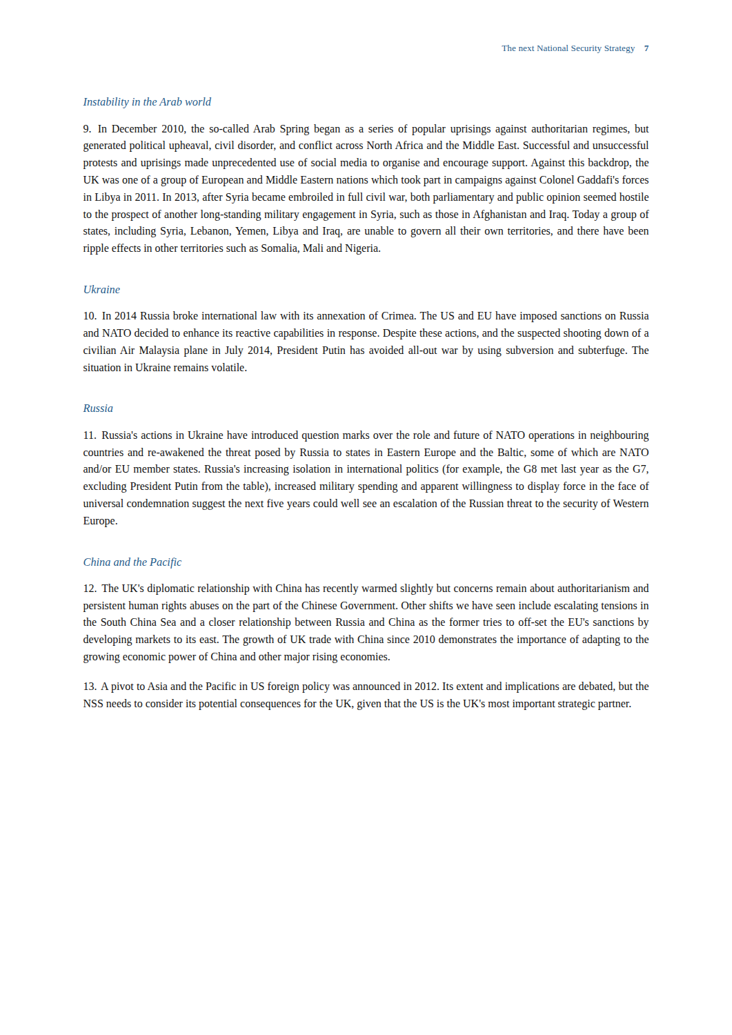The next National Security Strategy 7
Instability in the Arab world
9. In December 2010, the so-called Arab Spring began as a series of popular uprisings against authoritarian regimes, but generated political upheaval, civil disorder, and conflict across North Africa and the Middle East. Successful and unsuccessful protests and uprisings made unprecedented use of social media to organise and encourage support. Against this backdrop, the UK was one of a group of European and Middle Eastern nations which took part in campaigns against Colonel Gaddafi's forces in Libya in 2011. In 2013, after Syria became embroiled in full civil war, both parliamentary and public opinion seemed hostile to the prospect of another long-standing military engagement in Syria, such as those in Afghanistan and Iraq. Today a group of states, including Syria, Lebanon, Yemen, Libya and Iraq, are unable to govern all their own territories, and there have been ripple effects in other territories such as Somalia, Mali and Nigeria.
Ukraine
10. In 2014 Russia broke international law with its annexation of Crimea. The US and EU have imposed sanctions on Russia and NATO decided to enhance its reactive capabilities in response. Despite these actions, and the suspected shooting down of a civilian Air Malaysia plane in July 2014, President Putin has avoided all-out war by using subversion and subterfuge. The situation in Ukraine remains volatile.
Russia
11. Russia's actions in Ukraine have introduced question marks over the role and future of NATO operations in neighbouring countries and re-awakened the threat posed by Russia to states in Eastern Europe and the Baltic, some of which are NATO and/or EU member states. Russia's increasing isolation in international politics (for example, the G8 met last year as the G7, excluding President Putin from the table), increased military spending and apparent willingness to display force in the face of universal condemnation suggest the next five years could well see an escalation of the Russian threat to the security of Western Europe.
China and the Pacific
12. The UK's diplomatic relationship with China has recently warmed slightly but concerns remain about authoritarianism and persistent human rights abuses on the part of the Chinese Government. Other shifts we have seen include escalating tensions in the South China Sea and a closer relationship between Russia and China as the former tries to off-set the EU's sanctions by developing markets to its east. The growth of UK trade with China since 2010 demonstrates the importance of adapting to the growing economic power of China and other major rising economies.
13. A pivot to Asia and the Pacific in US foreign policy was announced in 2012. Its extent and implications are debated, but the NSS needs to consider its potential consequences for the UK, given that the US is the UK's most important strategic partner.